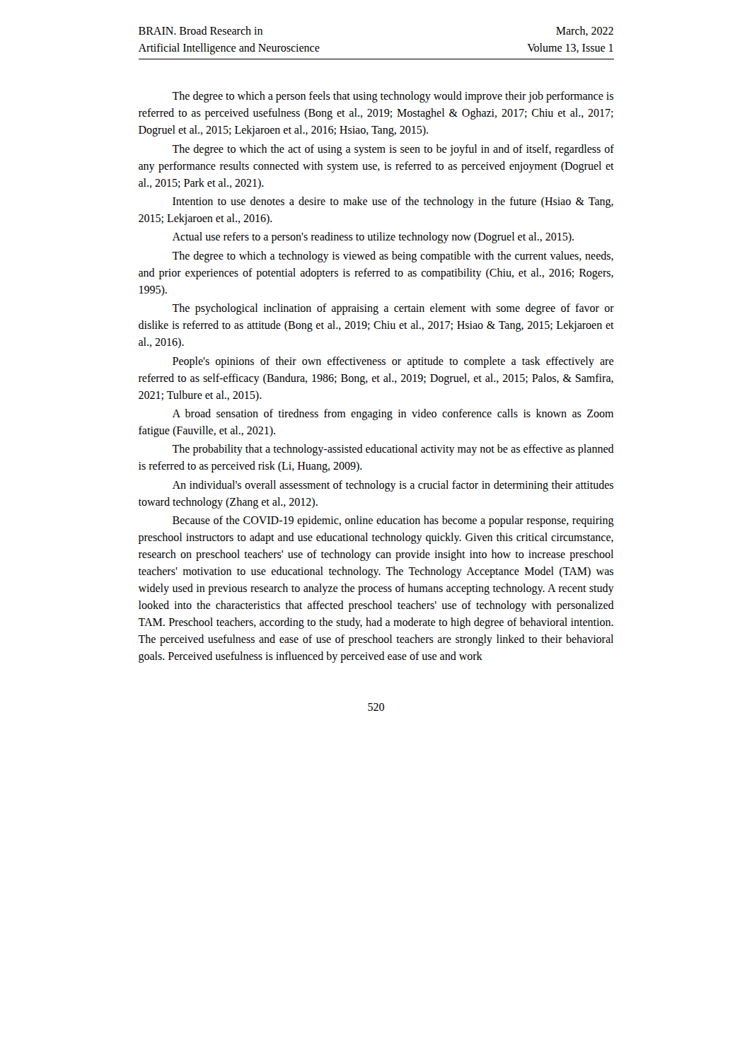| BRAIN. Broad Research in | March, 2022 |
| Artificial Intelligence and Neuroscience | Volume 13, Issue 1 |
The degree to which a person feels that using technology would improve their job performance is referred to as perceived usefulness (Bong et al., 2019; Mostaghel & Oghazi, 2017; Chiu et al., 2017; Dogruel et al., 2015; Lekjaroen et al., 2016; Hsiao, Tang, 2015).
The degree to which the act of using a system is seen to be joyful in and of itself, regardless of any performance results connected with system use, is referred to as perceived enjoyment (Dogruel et al., 2015; Park et al., 2021).
Intention to use denotes a desire to make use of the technology in the future (Hsiao & Tang, 2015; Lekjaroen et al., 2016).
Actual use refers to a person's readiness to utilize technology now (Dogruel et al., 2015).
The degree to which a technology is viewed as being compatible with the current values, needs, and prior experiences of potential adopters is referred to as compatibility (Chiu, et al., 2016; Rogers, 1995).
The psychological inclination of appraising a certain element with some degree of favor or dislike is referred to as attitude (Bong et al., 2019; Chiu et al., 2017; Hsiao & Tang, 2015; Lekjaroen et al., 2016).
People's opinions of their own effectiveness or aptitude to complete a task effectively are referred to as self-efficacy (Bandura, 1986; Bong, et al., 2019; Dogruel, et al., 2015; Palos, & Samfira, 2021; Tulbure et al., 2015).
A broad sensation of tiredness from engaging in video conference calls is known as Zoom fatigue (Fauville, et al., 2021).
The probability that a technology-assisted educational activity may not be as effective as planned is referred to as perceived risk (Li, Huang, 2009).
An individual's overall assessment of technology is a crucial factor in determining their attitudes toward technology (Zhang et al., 2012).
Because of the COVID-19 epidemic, online education has become a popular response, requiring preschool instructors to adapt and use educational technology quickly. Given this critical circumstance, research on preschool teachers' use of technology can provide insight into how to increase preschool teachers' motivation to use educational technology. The Technology Acceptance Model (TAM) was widely used in previous research to analyze the process of humans accepting technology. A recent study looked into the characteristics that affected preschool teachers' use of technology with personalized TAM. Preschool teachers, according to the study, had a moderate to high degree of behavioral intention. The perceived usefulness and ease of use of preschool teachers are strongly linked to their behavioral goals. Perceived usefulness is influenced by perceived ease of use and work
520